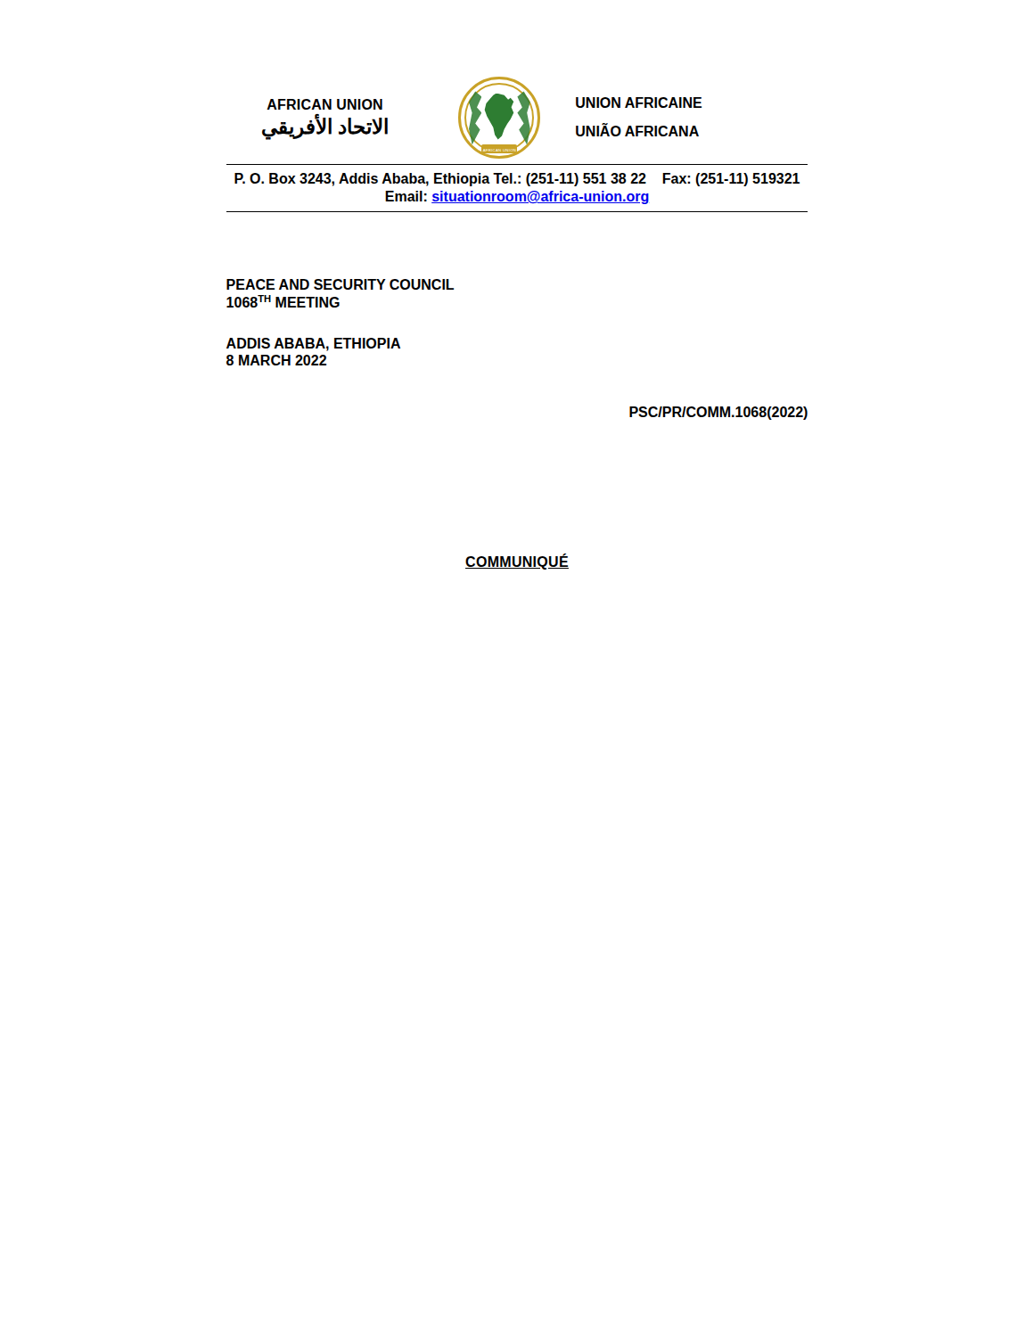| AFRICAN UNION الاتحاد الأفريقي | AFRICAN UNION | UNION AFRICAINE UNIÃO AFRICANA |
P. O. Box 3243, Addis Ababa, Ethiopia Tel.: (251-11) 551 38 22 Fax: (251-11) 519321
Email: situationroom@africa-union.org
PEACE AND SECURITY COUNCIL
1068TH MEETING
ADDIS ABABA, ETHIOPIA
8 MARCH 2022
PSC/PR/COMM.1068(2022)
COMMUNIQUÉ